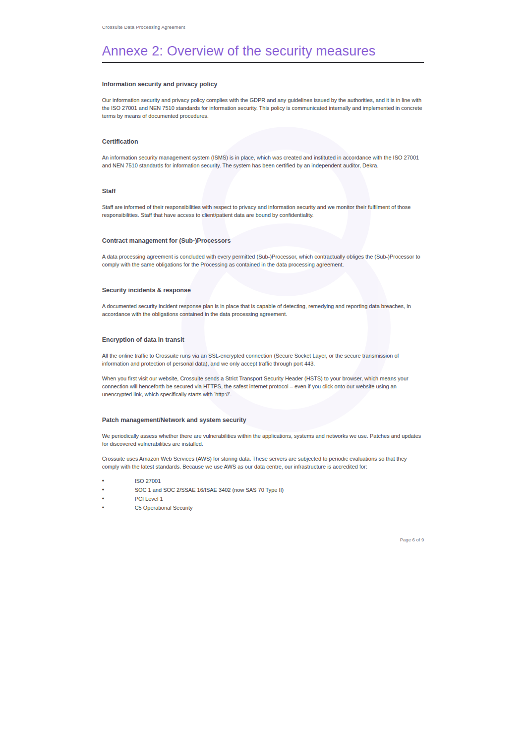Crossuite Data Processing Agreement
Annexe 2: Overview of the security measures
Information security and privacy policy
Our information security and privacy policy complies with the GDPR and any guidelines issued by the authorities, and it is in line with the ISO 27001 and NEN 7510 standards for information security. This policy is communicated internally and implemented in concrete terms by means of documented procedures.
Certification
An information security management system (ISMS) is in place, which was created and instituted in accordance with the ISO 27001 and NEN 7510 standards for information security. The system has been certified by an independent auditor, Dekra.
Staff
Staff are informed of their responsibilities with respect to privacy and information security and we monitor their fulfilment of those responsibilities. Staff that have access to client/patient data are bound by confidentiality.
Contract management for (Sub-)Processors
A data processing agreement is concluded with every permitted (Sub-)Processor, which contractually obliges the (Sub-)Processor to comply with the same obligations for the Processing as contained in the data processing agreement.
Security incidents & response
A documented security incident response plan is in place that is capable of detecting, remedying and reporting data breaches, in accordance with the obligations contained in the data processing agreement.
Encryption of data in transit
All the online traffic to Crossuite runs via an SSL-encrypted connection (Secure Socket Layer, or the secure transmission of information and protection of personal data), and we only accept traffic through port 443.
When you first visit our website, Crossuite sends a Strict Transport Security Header (HSTS) to your browser, which means your connection will henceforth be secured via HTTPS, the safest internet protocol – even if you click onto our website using an unencrypted link, which specifically starts with ‘http://’.
Patch management/Network and system security
We periodically assess whether there are vulnerabilities within the applications, systems and networks we use. Patches and updates for discovered vulnerabilities are installed.
Crossuite uses Amazon Web Services (AWS) for storing data. These servers are subjected to periodic evaluations so that they comply with the latest standards. Because we use AWS as our data centre, our infrastructure is accredited for:
ISO 27001
SOC 1 and SOC 2/SSAE 16/ISAE 3402 (now SAS 70 Type II)
PCI Level 1
C5 Operational Security
Page 6 of 9